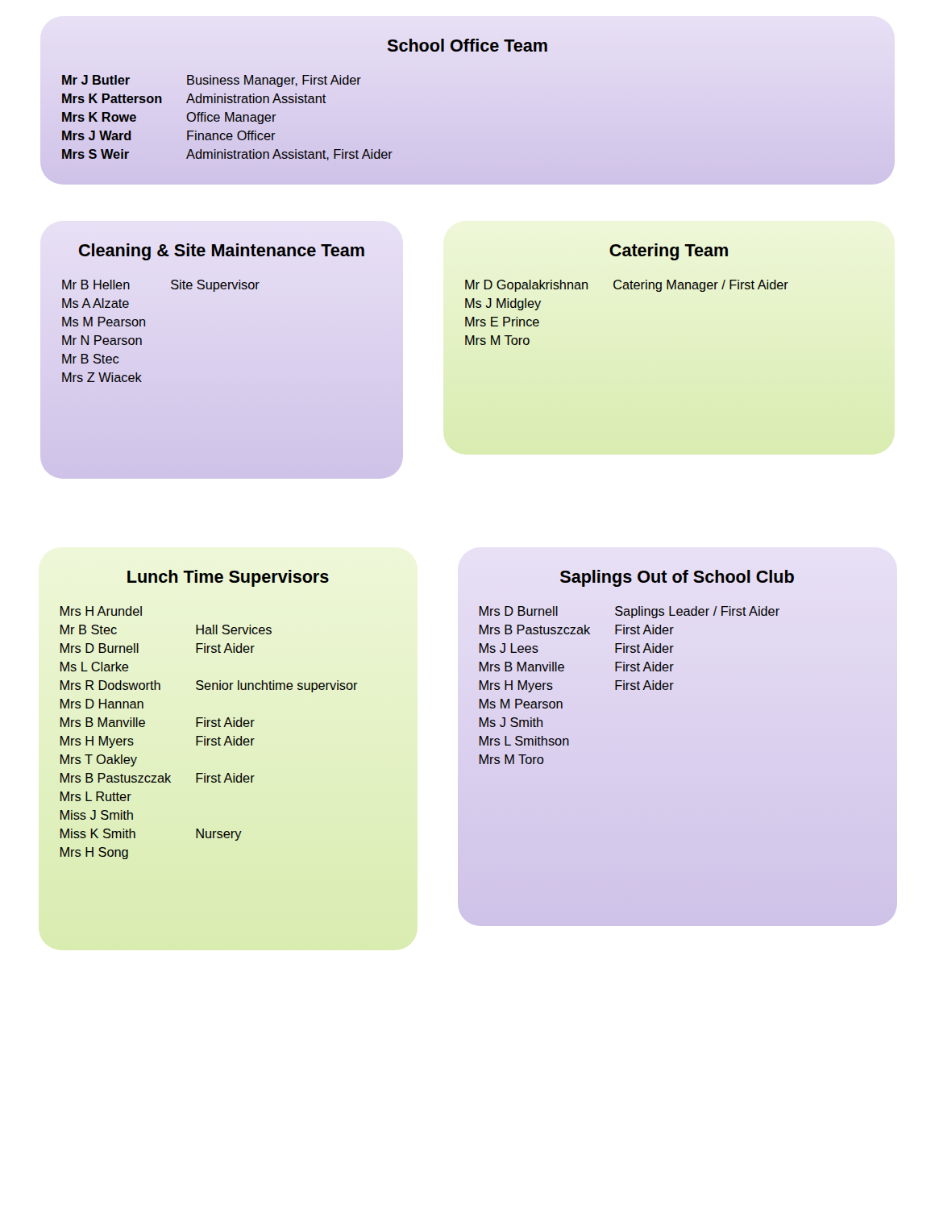School Office Team
| Mr J Butler | Business Manager, First Aider |
| Mrs K Patterson | Administration Assistant |
| Mrs K Rowe | Office Manager |
| Mrs J Ward | Finance Officer |
| Mrs S Weir | Administration Assistant, First Aider |
Cleaning & Site Maintenance Team
| Mr B Hellen | Site Supervisor |
| Ms A Alzate | |
| Ms M Pearson | |
| Mr N Pearson | |
| Mr B Stec | |
| Mrs Z Wiacek | |
Catering Team
| Mr D Gopalakrishnan | Catering Manager / First Aider |
| Ms J Midgley | |
| Mrs E Prince | |
| Mrs M Toro | |
Lunch Time Supervisors
| Mrs H Arundel | |
| Mr B Stec | Hall Services |
| Mrs D Burnell | First Aider |
| Ms L Clarke | |
| Mrs R Dodsworth | Senior lunchtime supervisor |
| Mrs D Hannan | |
| Mrs B Manville | First Aider |
| Mrs H Myers | First Aider |
| Mrs T Oakley | |
| Mrs B Pastuszczak | First Aider |
| Mrs L Rutter | |
| Miss J Smith | |
| Miss K Smith | Nursery |
| Mrs H Song | |
Saplings Out of School Club
| Mrs D Burnell | Saplings Leader / First Aider |
| Mrs B Pastuszczak | First Aider |
| Ms J Lees | First Aider |
| Mrs B Manville | First Aider |
| Mrs H Myers | First Aider |
| Ms M Pearson | |
| Ms J Smith | |
| Mrs L Smithson | |
| Mrs M Toro | |